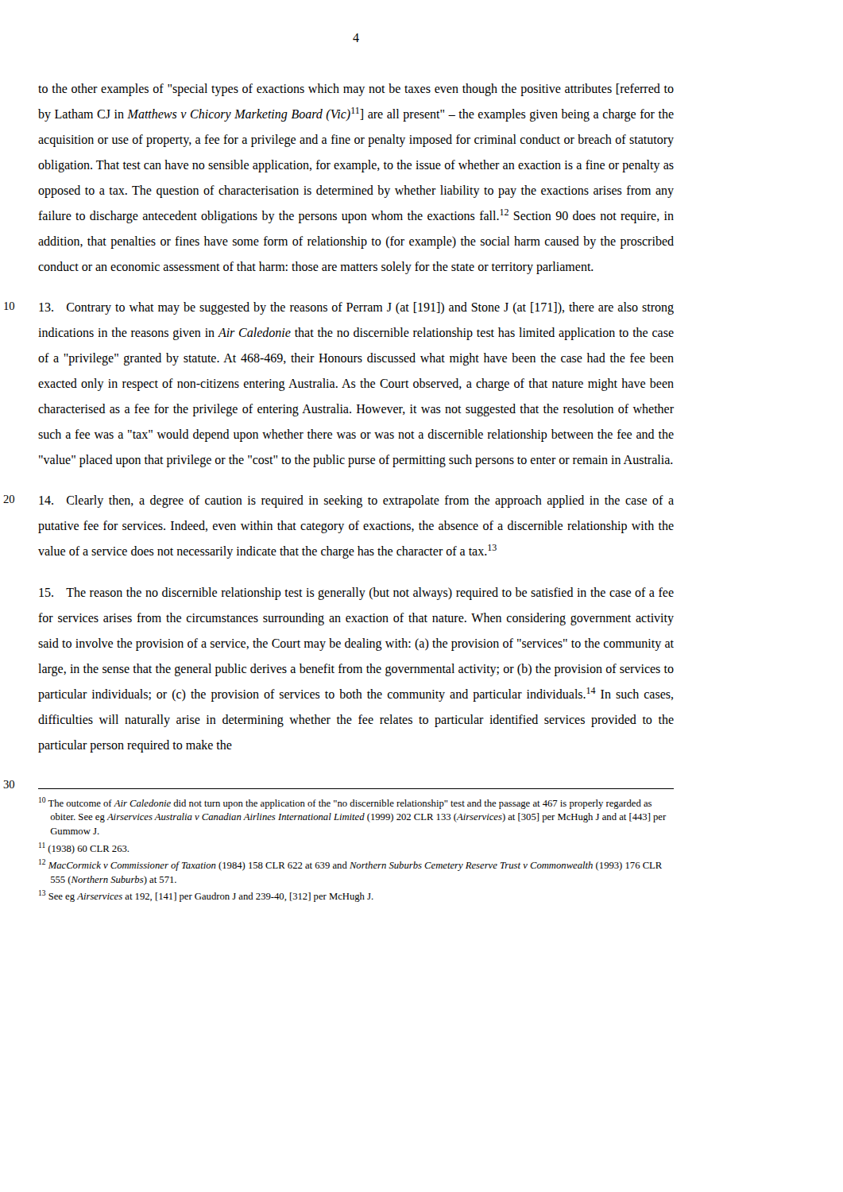4
to the other examples of "special types of exactions which may not be taxes even though the positive attributes [referred to by Latham CJ in Matthews v Chicory Marketing Board (Vic)11] are all present" – the examples given being a charge for the acquisition or use of property, a fee for a privilege and a fine or penalty imposed for criminal conduct or breach of statutory obligation. That test can have no sensible application, for example, to the issue of whether an exaction is a fine or penalty as opposed to a tax. The question of characterisation is determined by whether liability to pay the exactions arises from any failure to discharge antecedent obligations by the persons upon whom the exactions fall.12 Section 90 does not require, in addition, that penalties or fines have some form of relationship to (for example) the social harm caused by the proscribed conduct or an economic assessment of that harm: those are matters solely for the state or territory parliament.
10
13. Contrary to what may be suggested by the reasons of Perram J (at [191]) and Stone J (at [171]), there are also strong indications in the reasons given in Air Caledonie that the no discernible relationship test has limited application to the case of a "privilege" granted by statute. At 468-469, their Honours discussed what might have been the case had the fee been exacted only in respect of non-citizens entering Australia. As the Court observed, a charge of that nature might have been characterised as a fee for the privilege of entering Australia. However, it was not suggested that the resolution of whether such a fee was a "tax" would depend upon whether there was or was not a discernible relationship between the fee and the "value" placed upon that privilege or the "cost" to the public purse of permitting such persons to enter or remain in Australia.
20
14. Clearly then, a degree of caution is required in seeking to extrapolate from the approach applied in the case of a putative fee for services. Indeed, even within that category of exactions, the absence of a discernible relationship with the value of a service does not necessarily indicate that the charge has the character of a tax.13
15. The reason the no discernible relationship test is generally (but not always) required to be satisfied in the case of a fee for services arises from the circumstances surrounding an exaction of that nature. When considering government activity said to involve the provision of a service, the Court may be dealing with: (a) the provision of "services" to the community at large, in the sense that the general public derives a benefit from the governmental activity; or (b) the provision of services to particular individuals; or (c) the provision of services to both the community and particular individuals.14 In such cases, difficulties will naturally arise in determining whether the fee relates to particular identified services provided to the particular person required to make the
30
10 The outcome of Air Caledonie did not turn upon the application of the "no discernible relationship" test and the passage at 467 is properly regarded as obiter. See eg Airservices Australia v Canadian Airlines International Limited (1999) 202 CLR 133 (Airservices) at [305] per McHugh J and at [443] per Gummow J.
11 (1938) 60 CLR 263.
12 MacCormick v Commissioner of Taxation (1984) 158 CLR 622 at 639 and Northern Suburbs Cemetery Reserve Trust v Commonwealth (1993) 176 CLR 555 (Northern Suburbs) at 571.
13 See eg Airservices at 192, [141] per Gaudron J and 239-40, [312] per McHugh J.